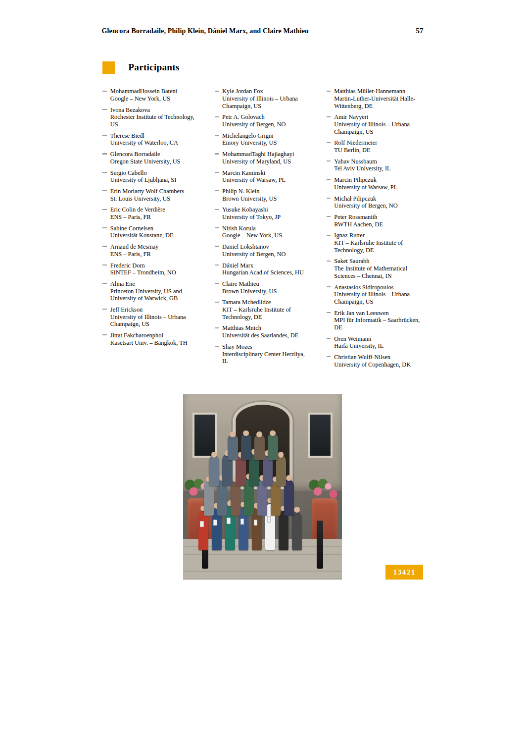Glencora Borradaile, Philip Klein, Dániel Marx, and Claire Mathieu
57
Participants
MohammadHossein Bateni Google – New York, US
Ivona Bezakova Rochester Institute of Technology, US
Therese Biedl University of Waterloo, CA
Glencora Borradaile Oregon State University, US
Sergio Cabello University of Ljubljana, SI
Erin Moriarty Wolf Chambers St. Louis University, US
Eric Colin de Verdière ENS – Paris, FR
Sabine Cornelsen Universität Konstanz, DE
Arnaud de Mesmay ENS – Paris, FR
Frederic Dorn SINTEF – Trondheim, NO
Alina Ene Princeton University, US and University of Warwick, GB
Jeff Erickson University of Illinois – Urbana Champaign, US
Jittat Fakcharoenphol Kasetsart Univ. – Bangkok, TH
Kyle Jordan Fox University of Illinois – Urbana Champaign, US
Petr A. Golovach University of Bergen, NO
Michelangelo Grigni Emory University, US
MohammadTaghi Hajiaghayi University of Maryland, US
Marcin Kaminski University of Warsaw, PL
Philip N. Klein Brown University, US
Yusuke Kobayashi University of Tokyo, JP
Nitish Korula Google – New York, US
Daniel Lokshtanov University of Bergen, NO
Dániel Marx Hungarian Acad.of Sciences, HU
Claire Mathieu Brown University, US
Tamara Mchedlidze KIT – Karlsruhe Institute of Technology, DE
Matthias Mnich Universität des Saarlandes, DE
Shay Mozes Interdisciplinary Center Herzliya, IL
Matthias Müller-Hannemann Martin-Luther-Universität Halle-Wittenberg, DE
Amir Nayyeri University of Illinois – Urbana Champaign, US
Rolf Niedermeier TU Berlin, DE
Yahav Nussbaum Tel Aviv University, IL
Marcin Pilipczuk University of Warsaw, PL
Michał Pilipczuk University of Bergen, NO
Peter Rossmanith RWTH Aachen, DE
Ignaz Rutter KIT – Karlsruhe Institute of Technology, DE
Saket Saurabh The Institute of Mathematical Sciences – Chennai, IN
Anastasios Sidiropoulos University of Illinois – Urbana Champaign, US
Erik Jan van Leeuwen MPI für Informatik – Saarbrücken, DE
Oren Weimann Haifa University, IL
Christian Wulff-Nilsen University of Copenhagen, DK
13421